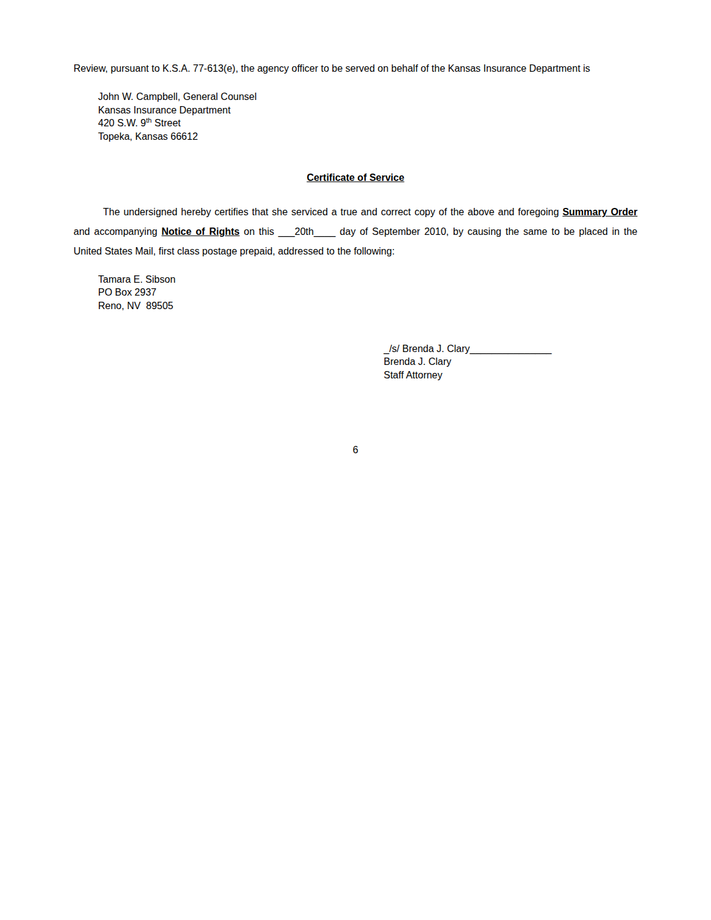Review, pursuant to K.S.A. 77-613(e), the agency officer to be served on behalf of the Kansas Insurance Department is
John W. Campbell, General Counsel
Kansas Insurance Department
420 S.W. 9th Street
Topeka, Kansas 66612
Certificate of Service
The undersigned hereby certifies that she serviced a true and correct copy of the above and foregoing Summary Order and accompanying Notice of Rights on this ___20th____ day of September 2010, by causing the same to be placed in the United States Mail, first class postage prepaid, addressed to the following:
Tamara E. Sibson
PO Box 2937
Reno, NV 89505
_/s/ Brenda J. Clary_______________
Brenda J. Clary
Staff Attorney
6